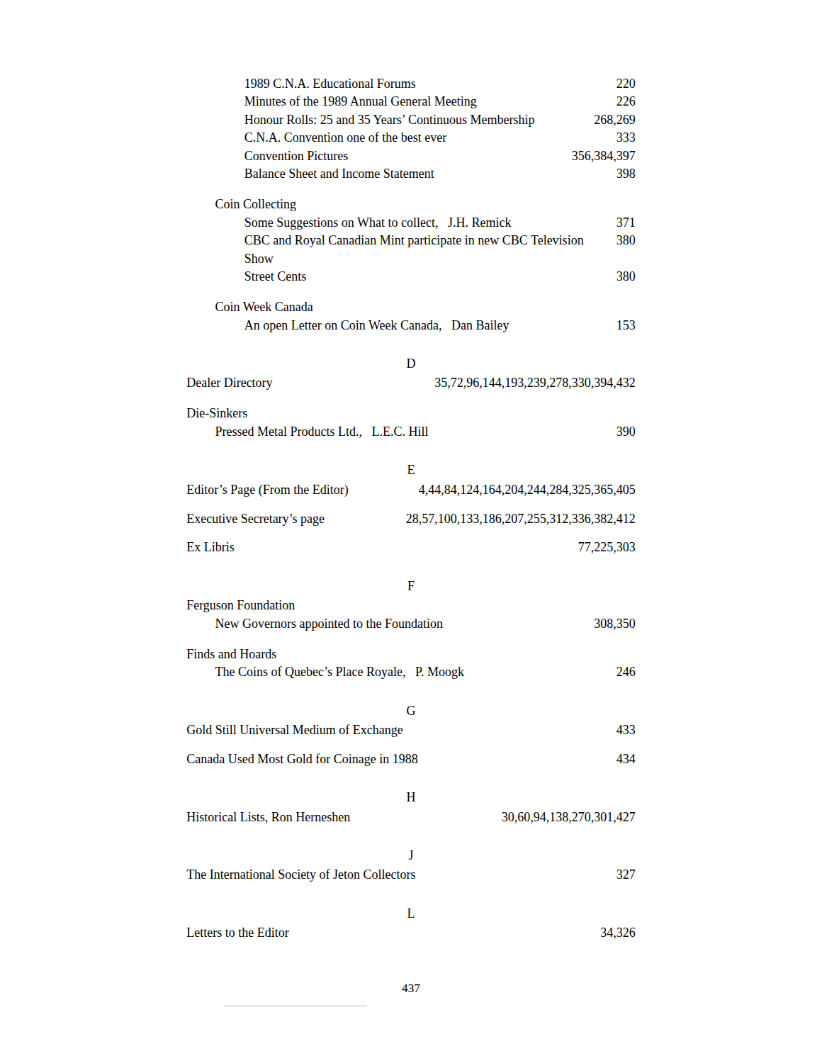1989 C.N.A. Educational Forums 220
Minutes of the 1989 Annual General Meeting 226
Honour Rolls: 25 and 35 Years’ Continuous Membership 268,269
C.N.A. Convention one of the best ever 333
Convention Pictures 356,384,397
Balance Sheet and Income Statement 398
Coin Collecting
Some Suggestions on What to collect, J.H. Remick 371
CBC and Royal Canadian Mint participate in new CBC Television Show 380
Street Cents 380
Coin Week Canada
An open Letter on Coin Week Canada, Dan Bailey 153
D
Dealer Directory 35,72,96,144,193,239,278,330,394,432
Die-Sinkers
Pressed Metal Products Ltd., L.E.C. Hill 390
E
Editor’s Page (From the Editor) 4,44,84,124,164,204,244,284,325,365,405
Executive Secretary’s page 28,57,100,133,186,207,255,312,336,382,412
Ex Libris 77,225,303
F
Ferguson Foundation
New Governors appointed to the Foundation 308,350
Finds and Hoards
The Coins of Quebec’s Place Royale, P. Moogk 246
G
Gold Still Universal Medium of Exchange 433
Canada Used Most Gold for Coinage in 1988434
H
Historical Lists, Ron Herneshen 30,60,94,138,270,301,427
J
The International Society of Jeton Collectors 327
L
Letters to the Editor 34,326
437